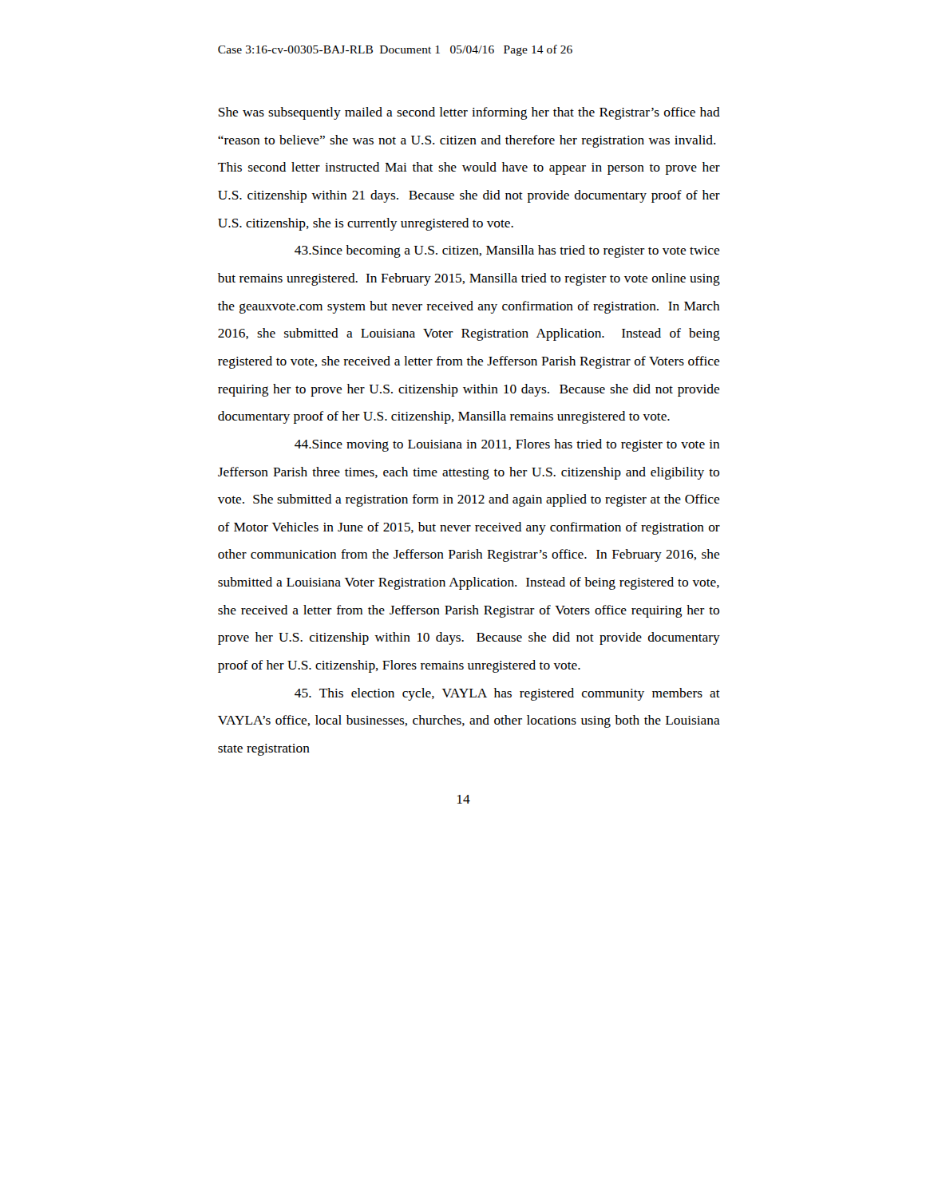Case 3:16-cv-00305-BAJ-RLB Document 1 05/04/16 Page 14 of 26
She was subsequently mailed a second letter informing her that the Registrar’s office had “reason to believe” she was not a U.S. citizen and therefore her registration was invalid. This second letter instructed Mai that she would have to appear in person to prove her U.S. citizenship within 21 days. Because she did not provide documentary proof of her U.S. citizenship, she is currently unregistered to vote.
43. Since becoming a U.S. citizen, Mansilla has tried to register to vote twice but remains unregistered. In February 2015, Mansilla tried to register to vote online using the geauxvote.com system but never received any confirmation of registration. In March 2016, she submitted a Louisiana Voter Registration Application. Instead of being registered to vote, she received a letter from the Jefferson Parish Registrar of Voters office requiring her to prove her U.S. citizenship within 10 days. Because she did not provide documentary proof of her U.S. citizenship, Mansilla remains unregistered to vote.
44. Since moving to Louisiana in 2011, Flores has tried to register to vote in Jefferson Parish three times, each time attesting to her U.S. citizenship and eligibility to vote. She submitted a registration form in 2012 and again applied to register at the Office of Motor Vehicles in June of 2015, but never received any confirmation of registration or other communication from the Jefferson Parish Registrar’s office. In February 2016, she submitted a Louisiana Voter Registration Application. Instead of being registered to vote, she received a letter from the Jefferson Parish Registrar of Voters office requiring her to prove her U.S. citizenship within 10 days. Because she did not provide documentary proof of her U.S. citizenship, Flores remains unregistered to vote.
45. This election cycle, VAYLA has registered community members at VAYLA’s office, local businesses, churches, and other locations using both the Louisiana state registration
14